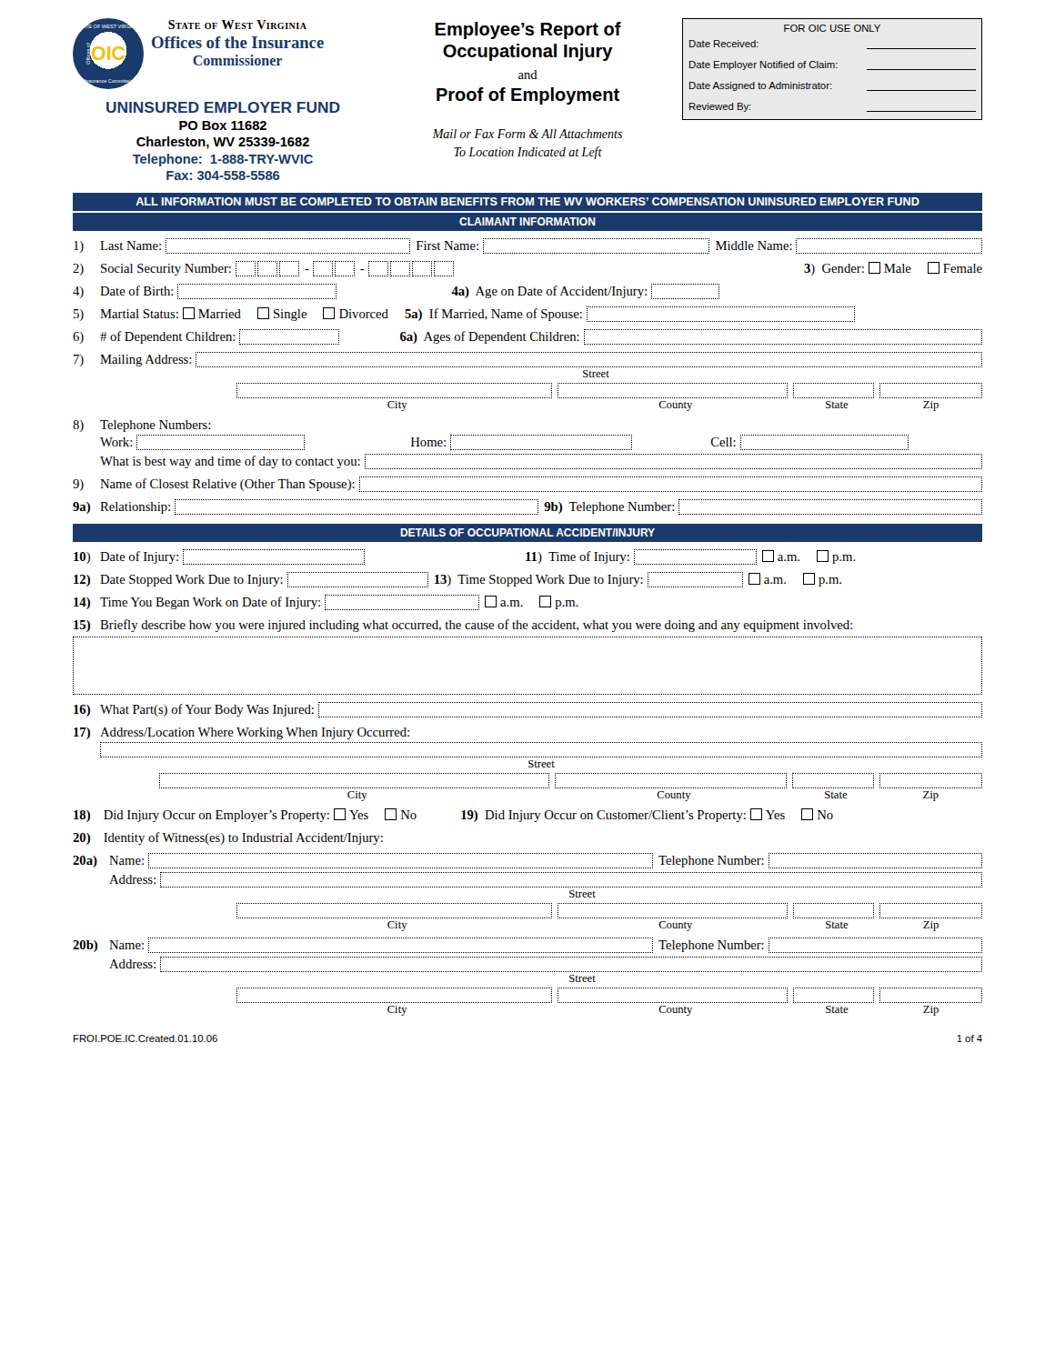STATE OF WEST VIRGINIA the Insurance Commissioner Offices of
OIC
State of West Virginia
Offices of the Insurance
Commissioner
UNINSURED EMPLOYER FUND
PO Box 11682
Charleston, WV 25339-1682
Telephone: 1-888-TRY-WVIC
Fax: 304-558-5586
Employee’s Report of
Occupational Injury
and
Proof of Employment
Mail or Fax Form & All Attachments
To Location Indicated at Left
FOR OIC USE ONLY
Date Received:
Date Employer Notified of Claim:
Date Assigned to Administrator:
Reviewed By:
ALL INFORMATION MUST BE COMPLETED TO OBTAIN BENEFITS FROM THE WV WORKERS’ COMPENSATION UNINSURED EMPLOYER FUND
CLAIMANT INFORMATION
1)
Last Name:
First Name:
Middle Name:
2)
Social Security Number:
-
-
3) Gender:
Male Female
4)
Date of Birth:
4a) Age on Date of Accident/Injury:
5)
Martial Status:
Married Single Divorced
5a) If Married, Name of Spouse:
6)
# of Dependent Children:
6a) Ages of Dependent Children:
7)
Mailing Address:
Street
City
County
State
Zip
8)
Telephone Numbers:
Work:
Home:
Cell:
What is best way and time of day to contact you:
9)
Name of Closest Relative (Other Than Spouse):
9a)
Relationship:
9b) Telephone Number:
DETAILS OF OCCUPATIONAL ACCIDENT/INJURY
10)
Date of Injury:
11) Time of Injury:
a.m. p.m.
12)
Date Stopped Work Due to Injury:
13) Time Stopped Work Due to Injury:
a.m. p.m.
14)
Time You Began Work on Date of Injury:
a.m. p.m.
15)
Briefly describe how you were injured including what occurred, the cause of the accident, what you were doing and any equipment involved:
16)
What Part(s) of Your Body Was Injured:
17)
Address/Location Where Working When Injury Occurred:
Street
City
County
State
Zip
18)
Did Injury Occur on Employer’s Property:
Yes No
19) Did Injury Occur on Customer/Client’s Property:
Yes No
20)
Identity of Witness(es) to Industrial Accident/Injury:
20a)
Name:
Telephone Number:
Address:
Street
City
County
State
Zip
20b)
Name:
Telephone Number:
Address:
Street
City
County
State
Zip
FROI.POE.IC.Created.01.10.06
1 of 4